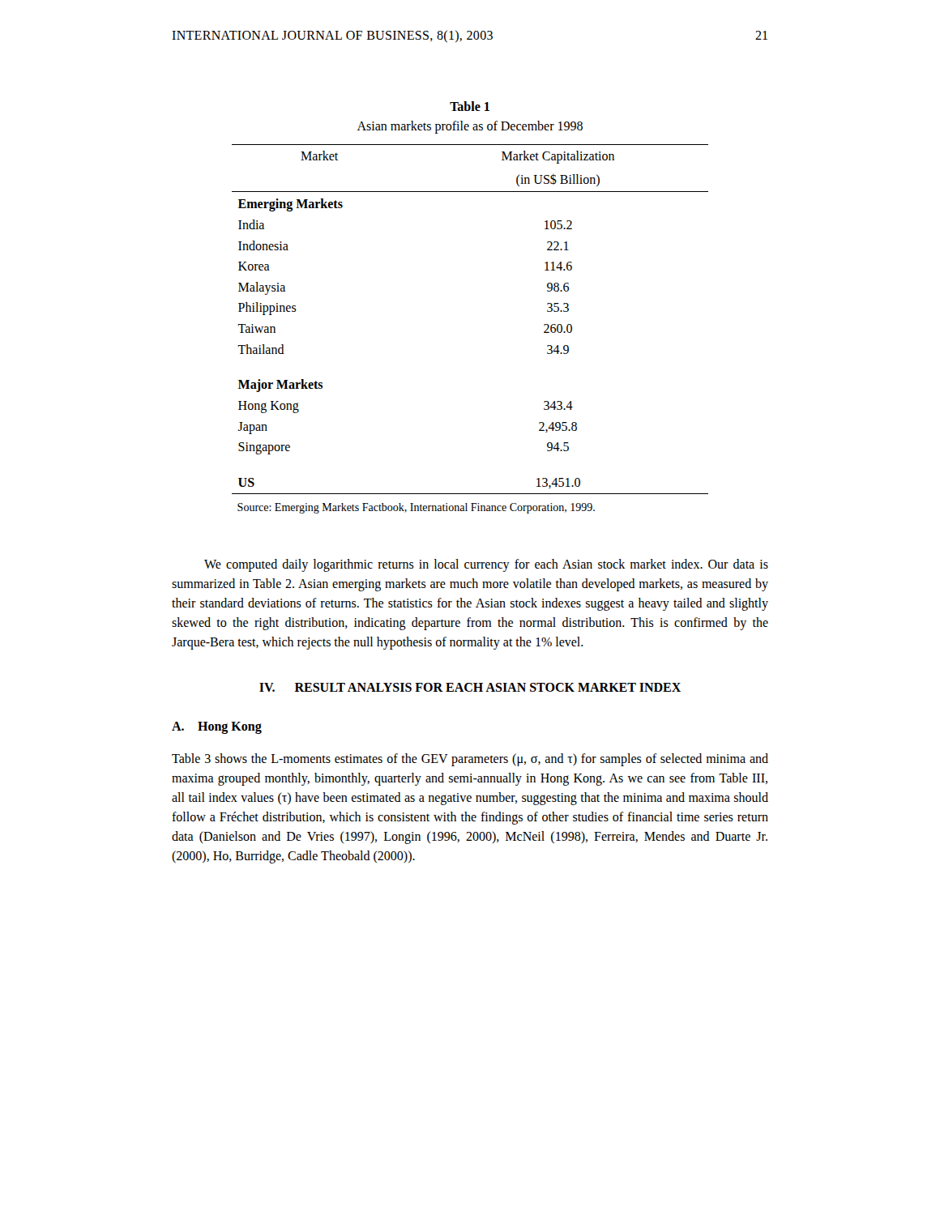INTERNATIONAL JOURNAL OF BUSINESS, 8(1), 2003 21
Table 1 Asian markets profile as of December 1998
| Market | Market Capitalization |
| --- | --- |
| | (in US$ Billion) |
| Emerging Markets |
| India | 105.2 |
| Indonesia | 22.1 |
| Korea | 114.6 |
| Malaysia | 98.6 |
| Philippines | 35.3 |
| Taiwan | 260.0 |
| Thailand | 34.9 |
| Major Markets |
| Hong Kong | 343.4 |
| Japan | 2,495.8 |
| Singapore | 94.5 |
| US | 13,451.0 |
Source: Emerging Markets Factbook, International Finance Corporation, 1999.
We computed daily logarithmic returns in local currency for each Asian stock market index. Our data is summarized in Table 2. Asian emerging markets are much more volatile than developed markets, as measured by their standard deviations of returns. The statistics for the Asian stock indexes suggest a heavy tailed and slightly skewed to the right distribution, indicating departure from the normal distribution. This is confirmed by the Jarque-Bera test, which rejects the null hypothesis of normality at the 1% level.
IV. RESULT ANALYSIS FOR EACH ASIAN STOCK MARKET INDEX
A. Hong Kong
Table 3 shows the L-moments estimates of the GEV parameters (μ, σ, and τ) for samples of selected minima and maxima grouped monthly, bimonthly, quarterly and semi-annually in Hong Kong. As we can see from Table III, all tail index values (τ) have been estimated as a negative number, suggesting that the minima and maxima should follow a Fréchet distribution, which is consistent with the findings of other studies of financial time series return data (Danielson and De Vries (1997), Longin (1996, 2000), McNeil (1998), Ferreira, Mendes and Duarte Jr. (2000), Ho, Burridge, Cadle Theobald (2000)).